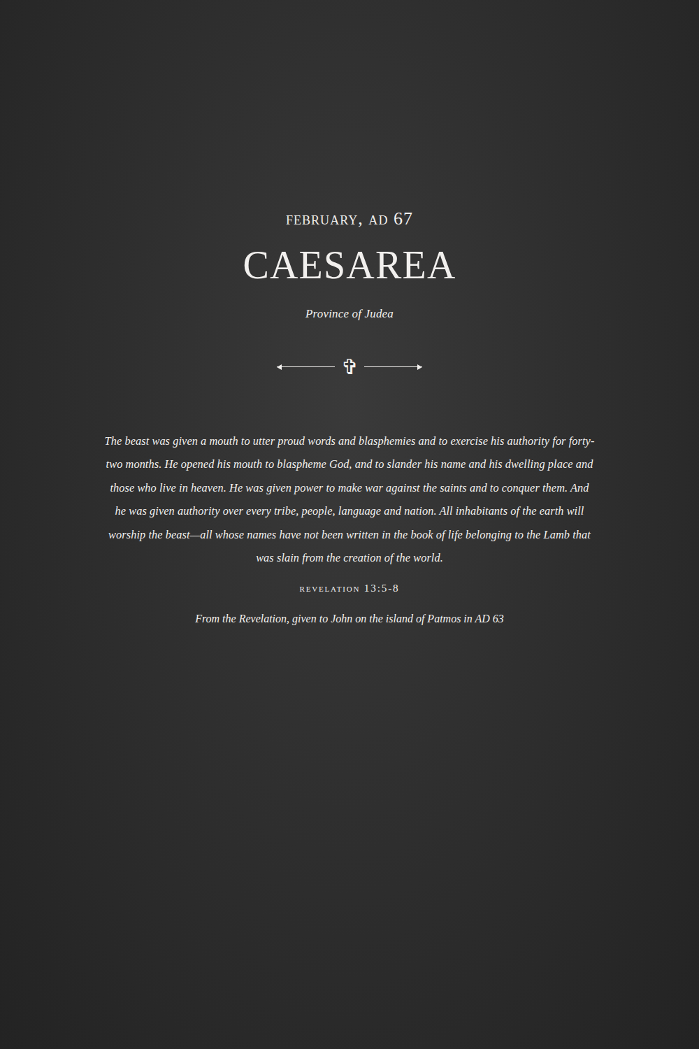February, AD 67
Caesarea
Province of Judea
✞
The beast was given a mouth to utter proud words and blasphemies and to exercise his authority for forty-two months. He opened his mouth to blaspheme God, and to slander his name and his dwelling place and those who live in heaven. He was given power to make war against the saints and to conquer them. And he was given authority over every tribe, people, language and nation. All inhabitants of the earth will worship the beast—all whose names have not been written in the book of life belonging to the Lamb that was slain from the creation of the world.
Revelation 13:5-8
From the Revelation, given to John on the island of Patmos in AD 63